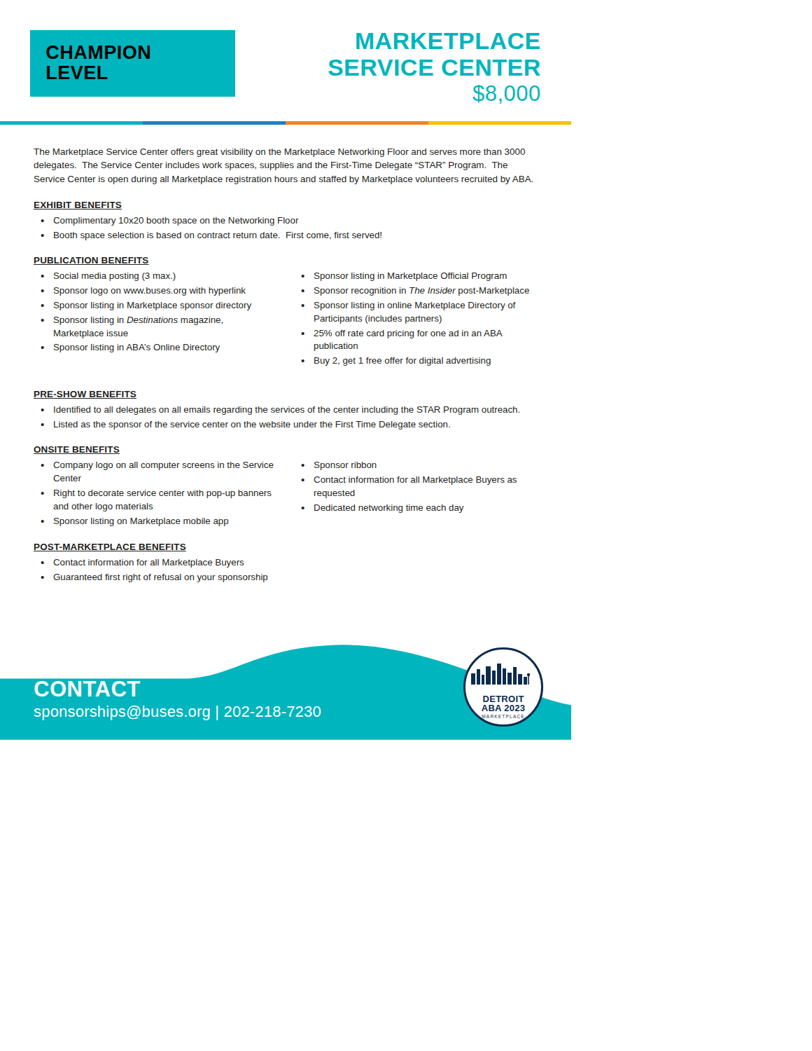CHAMPION
LEVEL
MARKETPLACE
SERVICE CENTER $8,000
The Marketplace Service Center offers great visibility on the Marketplace Networking Floor and serves more than 3000 delegates. The Service Center includes work spaces, supplies and the First-Time Delegate “STAR” Program. The Service Center is open during all Marketplace registration hours and staffed by Marketplace volunteers recruited by ABA.
Exhibit Benefits
Complimentary 10x20 booth space on the Networking Floor
Booth space selection is based on contract return date. First come, first served!
Publication Benefits
Social media posting (3 max.)
Sponsor logo on www.buses.org with hyperlink
Sponsor listing in Marketplace sponsor directory
Sponsor listing in Destinations magazine, Marketplace issue
Sponsor listing in ABA’s Online Directory
Sponsor listing in Marketplace Official Program
Sponsor recognition in The Insider post-Marketplace
Sponsor listing in online Marketplace Directory of Participants (includes partners)
25% off rate card pricing for one ad in an ABA publication
Buy 2, get 1 free offer for digital advertising
Pre-Show Benefits
Identified to all delegates on all emails regarding the services of the center including the STAR Program outreach.
Listed as the sponsor of the service center on the website under the First Time Delegate section.
Onsite Benefits
Company logo on all computer screens in the Service Center
Right to decorate service center with pop-up banners and other logo materials
Sponsor listing on Marketplace mobile app
Sponsor ribbon
Contact information for all Marketplace Buyers as requested
Dedicated networking time each day
Post-Marketplace Benefits
Contact information for all Marketplace Buyers
Guaranteed first right of refusal on your sponsorship
CONTACT
sponsorships@buses.org | 202-218-7230
visitdetroit.com
DETROIT
ABA 2023
MARKETPLACE